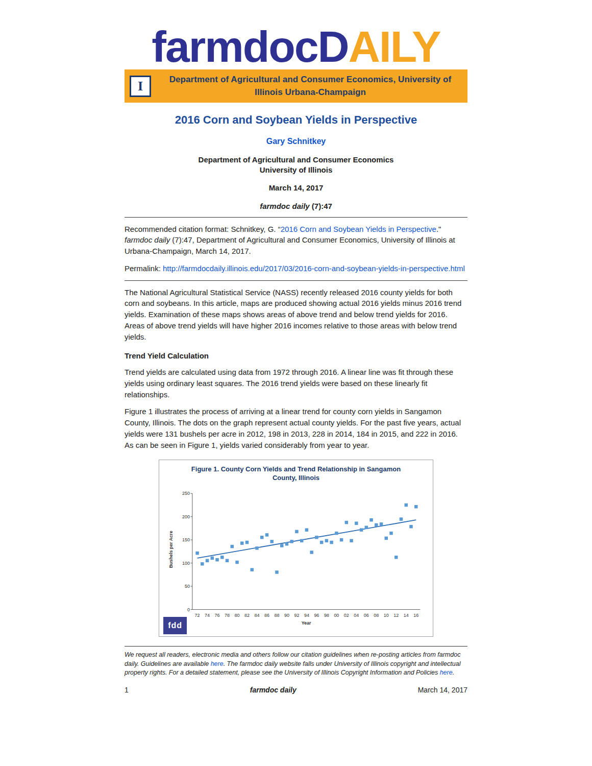farmdoc DAILY
I
Department of Agricultural and Consumer Economics, University of Illinois Urbana-Champaign
2016 Corn and Soybean Yields in Perspective
Gary Schnitkey
Department of Agricultural and Consumer Economics
University of Illinois
March 14, 2017
farmdoc daily (7):47
Recommended citation format: Schnitkey, G. “2016 Corn and Soybean Yields in Perspective." farmdoc daily (7):47, Department of Agricultural and Consumer Economics, University of Illinois at Urbana-Champaign, March 14, 2017.
Permalink: http://farmdocdaily.illinois.edu/2017/03/2016-corn-and-soybean-yields-in-perspective.html
The National Agricultural Statistical Service (NASS) recently released 2016 county yields for both corn and soybeans. In this article, maps are produced showing actual 2016 yields minus 2016 trend yields. Examination of these maps shows areas of above trend and below trend yields for 2016. Areas of above trend yields will have higher 2016 incomes relative to those areas with below trend yields.
Trend Yield Calculation
Trend yields are calculated using data from 1972 through 2016. A linear line was fit through these yields using ordinary least squares. The 2016 trend yields were based on these linearly fit relationships.
Figure 1 illustrates the process of arriving at a linear trend for county corn yields in Sangamon County, Illinois. The dots on the graph represent actual county yields. For the past five years, actual yields were 131 bushels per acre in 2012, 198 in 2013, 228 in 2014, 184 in 2015, and 222 in 2016. As can be seen in Figure 1, yields varied considerably from year to year.
Figure 1. County Corn Yields and Trend Relationship in Sangamon
County, Illinois
Bushels per Acre 0 50 100 150 200 250 72 74 76 78 80 82 84 86 88 90 92 94 96 98 00 02 04 06 08 10 12 14 16 Year
fdd
We request all readers, electronic media and others follow our citation guidelines when re-posting articles from farmdoc daily. Guidelines are available here. The farmdoc daily website falls under University of Illinois copyright and intellectual property rights. For a detailed statement, please see the University of Illinois Copyright Information and Policies here.
1
farmdoc daily
March 14, 2017